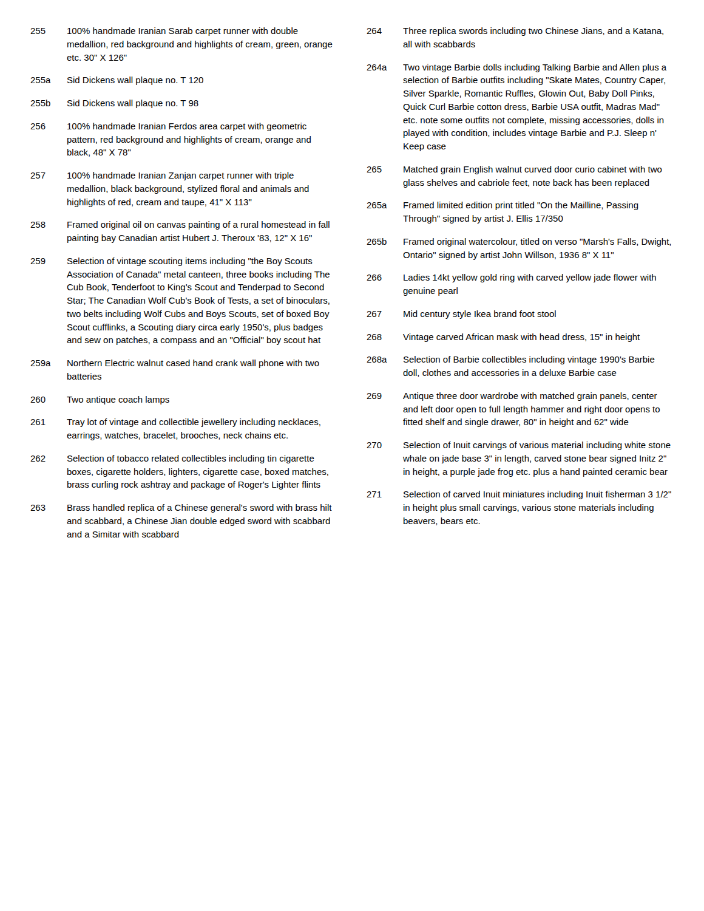255
100% handmade Iranian Sarab carpet runner with double medallion, red background and highlights of cream, green, orange etc. 30" X 126"
255a
Sid Dickens wall plaque no. T 120
255b
Sid Dickens wall plaque no. T 98
256
100% handmade Iranian Ferdos area carpet with geometric pattern, red background and highlights of cream, orange and black, 48" X 78"
257
100% handmade Iranian Zanjan carpet runner with triple medallion, black background, stylized floral and animals and highlights of red, cream and taupe, 41" X 113"
258
Framed original oil on canvas painting of a rural homestead in fall painting bay Canadian artist Hubert J. Theroux '83, 12" X 16"
259
Selection of vintage scouting items including "the Boy Scouts Association of Canada" metal canteen, three books including The Cub Book, Tenderfoot to King's Scout and Tenderpad to Second Star; The Canadian Wolf Cub's Book of Tests, a set of binoculars, two belts including Wolf Cubs and Boys Scouts, set of boxed Boy Scout cufflinks, a Scouting diary circa early 1950's, plus badges and sew on patches, a compass and an "Official" boy scout hat
259a
Northern Electric walnut cased hand crank wall phone with two batteries
260
Two antique coach lamps
261
Tray lot of vintage and collectible jewellery including necklaces, earrings, watches, bracelet, brooches, neck chains etc.
262
Selection of tobacco related collectibles including tin cigarette boxes, cigarette holders, lighters, cigarette case, boxed matches, brass curling rock ashtray and package of Roger's Lighter flints
263
Brass handled replica of a Chinese general's sword with brass hilt and scabbard, a Chinese Jian double edged sword with scabbard and a Simitar with scabbard
264
Three replica swords including two Chinese Jians, and a Katana, all with scabbards
264a
Two vintage Barbie dolls including Talking Barbie and Allen plus a selection of Barbie outfits including "Skate Mates, Country Caper, Silver Sparkle, Romantic Ruffles, Glowin Out, Baby Doll Pinks, Quick Curl Barbie cotton dress, Barbie USA outfit, Madras Mad" etc. note some outfits not complete, missing accessories, dolls in played with condition, includes vintage Barbie and P.J. Sleep n' Keep case
265
Matched grain English walnut curved door curio cabinet with two glass shelves and cabriole feet, note back has been replaced
265a
Framed limited edition print titled "On the Mailline, Passing Through" signed by artist J. Ellis 17/350
265b
Framed original watercolour, titled on verso "Marsh's Falls, Dwight, Ontario" signed by artist John Willson, 1936 8" X 11"
266
Ladies 14kt yellow gold ring with carved yellow jade flower with genuine pearl
267
Mid century style Ikea brand foot stool
268
Vintage carved African mask with head dress, 15" in height
268a
Selection of Barbie collectibles including vintage 1990's Barbie doll, clothes and accessories in a deluxe Barbie case
269
Antique three door wardrobe with matched grain panels, center and left door open to full length hammer and right door opens to fitted shelf and single drawer, 80" in height and 62" wide
270
Selection of Inuit carvings of various material including white stone whale on jade base 3" in length, carved stone bear signed Initz 2" in height, a purple jade frog etc. plus a hand painted ceramic bear
271
Selection of carved Inuit miniatures including Inuit fisherman 3 1/2" in height plus small carvings, various stone materials including beavers, bears etc.